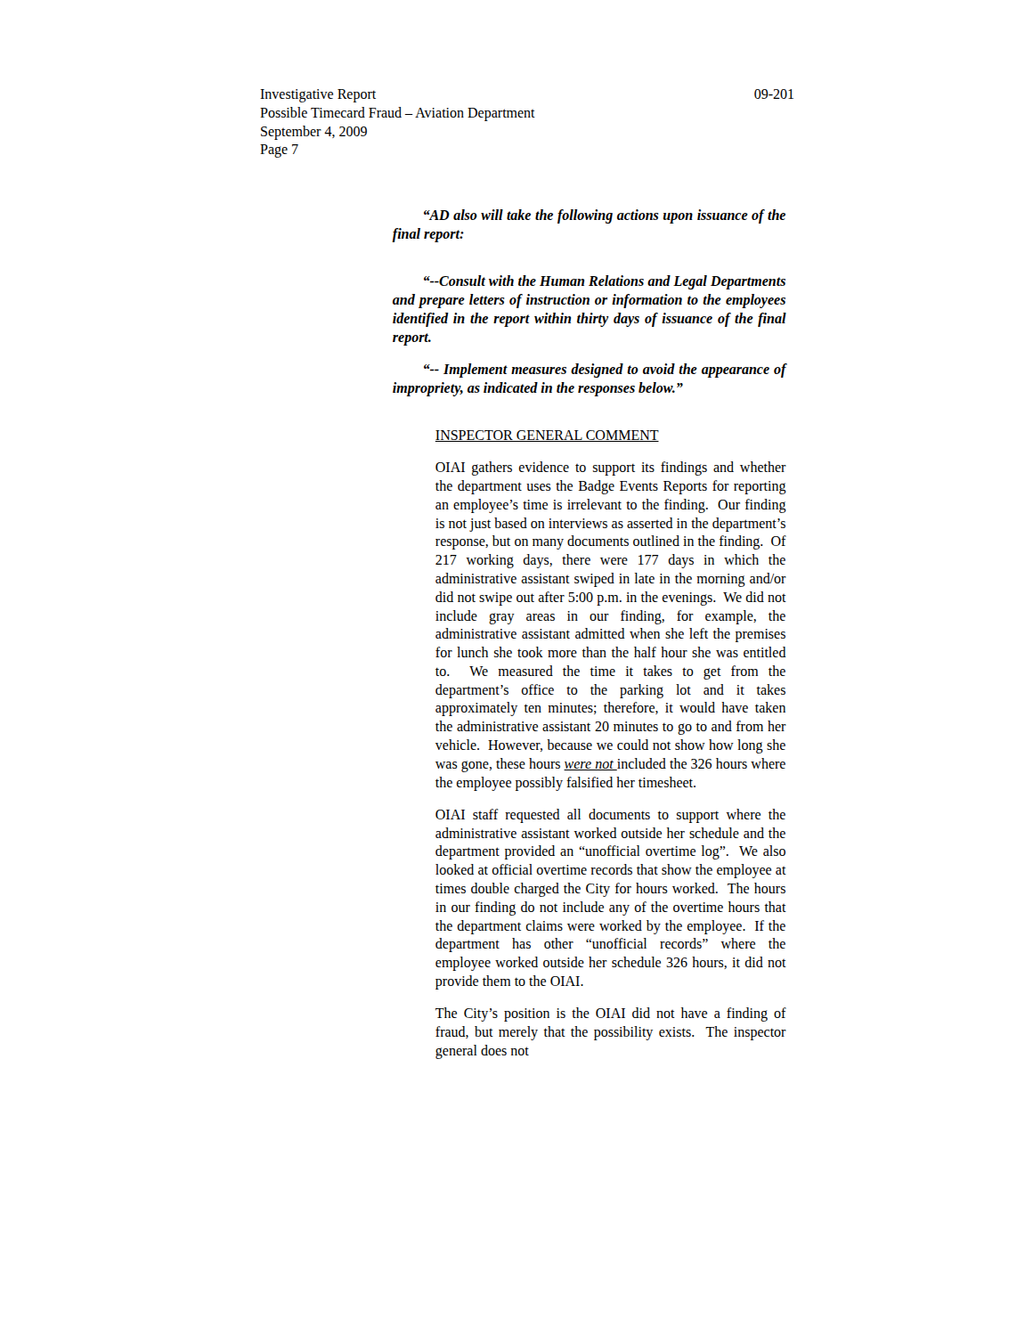Investigative Report
Possible Timecard Fraud – Aviation Department
September 4, 2009
Page 7
09-201
“AD also will take the following actions upon issuance of the final report:
“--Consult with the Human Relations and Legal Departments and prepare letters of instruction or information to the employees identified in the report within thirty days of issuance of the final report.
“-- Implement measures designed to avoid the appearance of impropriety, as indicated in the responses below.”
INSPECTOR GENERAL COMMENT
OIAI gathers evidence to support its findings and whether the department uses the Badge Events Reports for reporting an employee’s time is irrelevant to the finding. Our finding is not just based on interviews as asserted in the department’s response, but on many documents outlined in the finding. Of 217 working days, there were 177 days in which the administrative assistant swiped in late in the morning and/or did not swipe out after 5:00 p.m. in the evenings. We did not include gray areas in our finding, for example, the administrative assistant admitted when she left the premises for lunch she took more than the half hour she was entitled to. We measured the time it takes to get from the department’s office to the parking lot and it takes approximately ten minutes; therefore, it would have taken the administrative assistant 20 minutes to go to and from her vehicle. However, because we could not show how long she was gone, these hours were not included the 326 hours where the employee possibly falsified her timesheet.
OIAI staff requested all documents to support where the administrative assistant worked outside her schedule and the department provided an “unofficial overtime log”. We also looked at official overtime records that show the employee at times double charged the City for hours worked. The hours in our finding do not include any of the overtime hours that the department claims were worked by the employee. If the department has other “unofficial records” where the employee worked outside her schedule 326 hours, it did not provide them to the OIAI.
The City’s position is the OIAI did not have a finding of fraud, but merely that the possibility exists. The inspector general does not